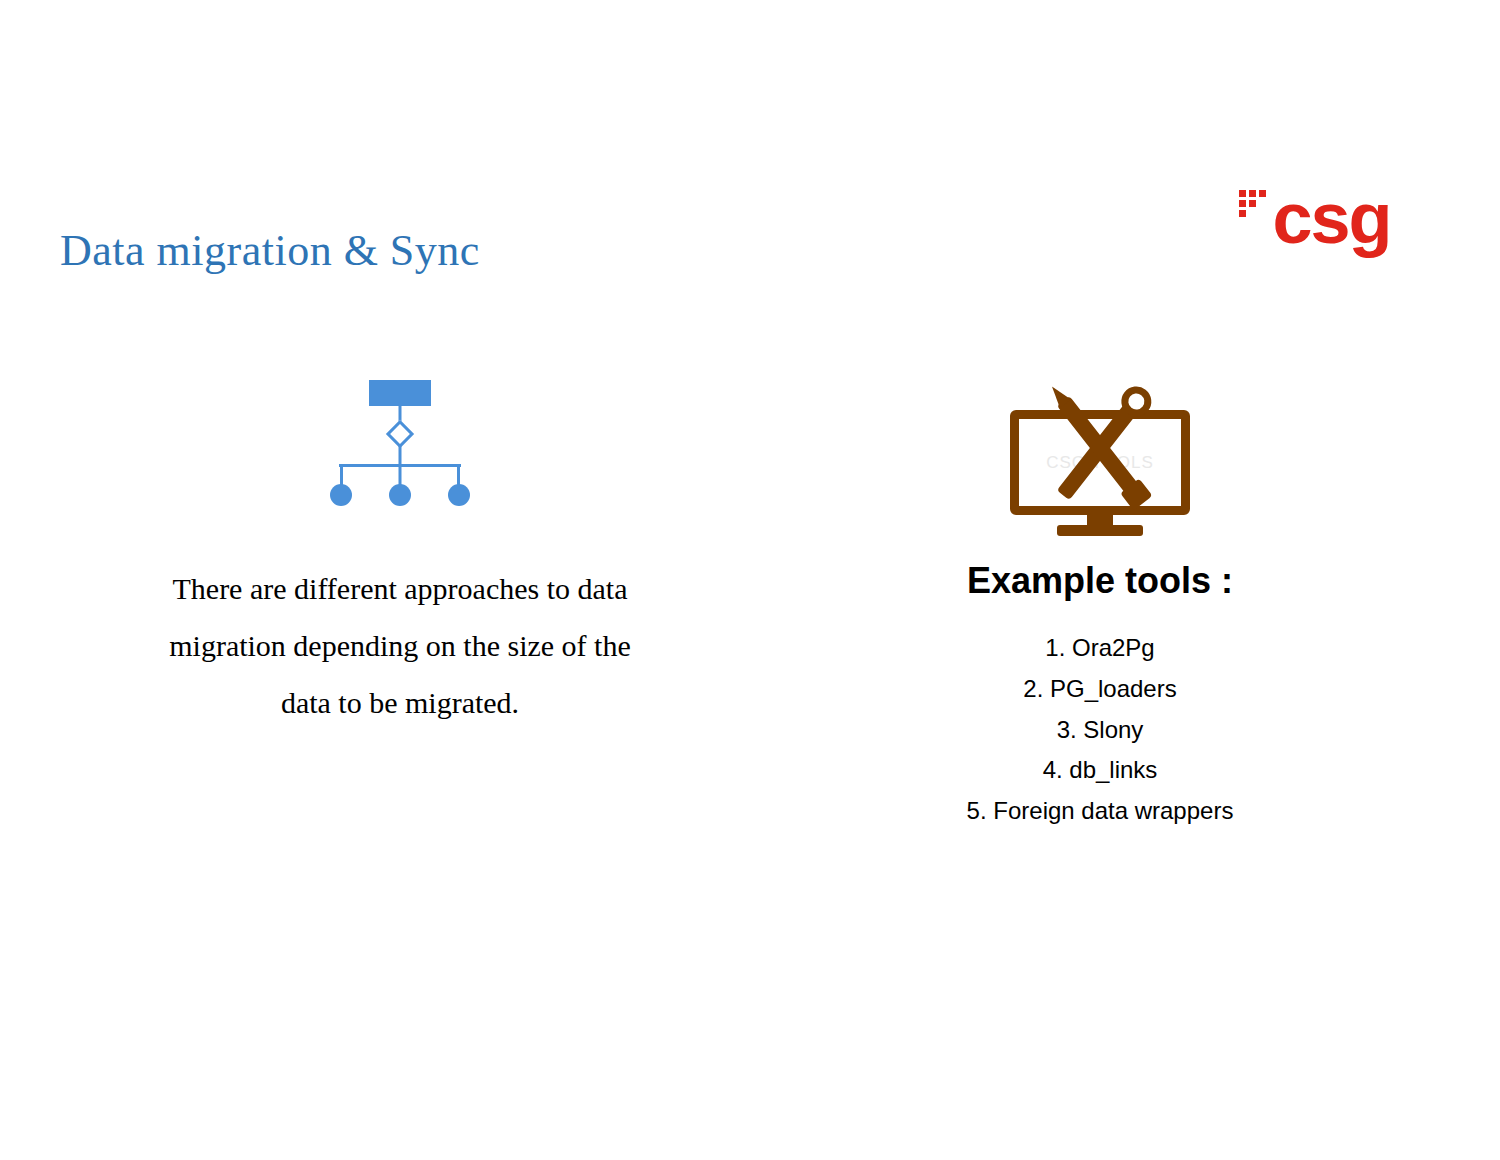csg
Data migration & Sync
There are different approaches to data migration depending on the size of the data to be migrated.
CSG TOOLS
Example tools :
1. Ora2Pg
2. PG_loaders
3. Slony
4. db_links
5. Foreign data wrappers